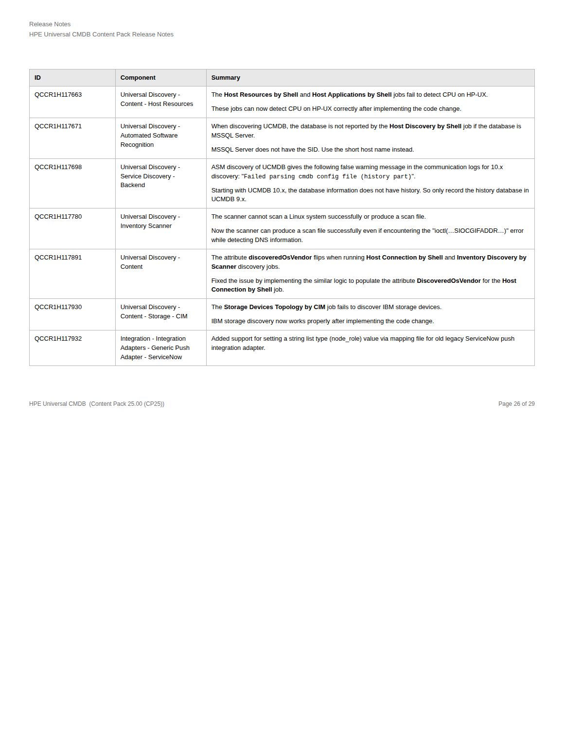Release Notes HPE Universal CMDB Content Pack Release Notes
| ID | Component | Summary |
| --- | --- | --- |
| QCCR1H117663 | Universal Discovery - Content - Host Resources | The Host Resources by Shell and Host Applications by Shell jobs fail to detect CPU on HP-UX. These jobs can now detect CPU on HP-UX correctly after implementing the code change. |
| QCCR1H117671 | Universal Discovery - Automated Software Recognition | When discovering UCMDB, the database is not reported by the Host Discovery by Shell job if the database is MSSQL Server. MSSQL Server does not have the SID. Use the short host name instead. |
| QCCR1H117698 | Universal Discovery - Service Discovery - Backend | ASM discovery of UCMDB gives the following false warning message in the communication logs for 10.x discovery: " Failed parsing cmdb config file (history part) ". Starting with UCMDB 10.x, the database information does not have history. So only record the history database in UCMDB 9.x. |
| QCCR1H117780 | Universal Discovery - Inventory Scanner | The scanner cannot scan a Linux system successfully or produce a scan file. Now the scanner can produce a scan file successfully even if encountering the "ioctl(…SIOCGIFADDR…)" error while detecting DNS information. |
| QCCR1H117891 | Universal Discovery - Content | The attribute discoveredOsVendor flips when running Host Connection by Shell and Inventory Discovery by Scanner discovery jobs. Fixed the issue by implementing the similar logic to populate the attribute DiscoveredOsVendor for the Host Connection by Shell job. |
| QCCR1H117930 | Universal Discovery - Content - Storage - CIM | The Storage Devices Topology by CIM job fails to discover IBM storage devices. IBM storage discovery now works properly after implementing the code change. |
| QCCR1H117932 | Integration - Integration Adapters - Generic Push Adapter - ServiceNow | Added support for setting a string list type (node_role) value via mapping file for old legacy ServiceNow push integration adapter. |
HPE Universal CMDB (Content Pack 25.00 (CP25))
Page 26 of 29